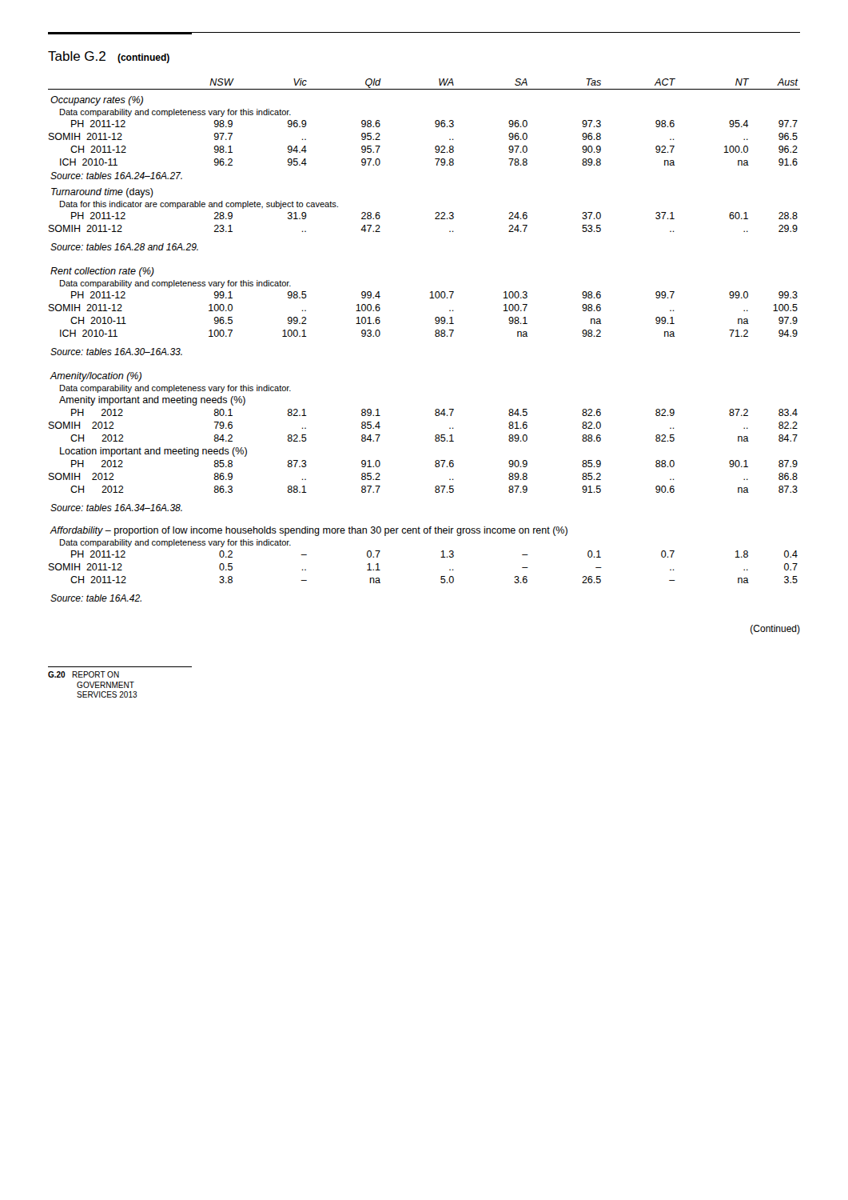Table G.2 (continued)
| | NSW | Vic | Qld | WA | SA | Tas | ACT | NT | Aust |
| --- | --- | --- | --- | --- | --- | --- | --- | --- | --- |
| Occupancy rates (%) |
| Data comparability and completeness vary for this indicator. |
| PH 2011-12 | 98.9 | 96.9 | 98.6 | 96.3 | 96.0 | 97.3 | 98.6 | 95.4 | 97.7 |
| SOMIH 2011-12 | 97.7 | .. | 95.2 | .. | 96.0 | 96.8 | .. | .. | 96.5 |
| CH 2011-12 | 98.1 | 94.4 | 95.7 | 92.8 | 97.0 | 90.9 | 92.7 | 100.0 | 96.2 |
| ICH 2010-11 | 96.2 | 95.4 | 97.0 | 79.8 | 78.8 | 89.8 | na | na | 91.6 |
| Source: tables 16A.24–16A.27. |
| Turnaround time (days) |
| Data for this indicator are comparable and complete, subject to caveats. |
| PH 2011-12 | 28.9 | 31.9 | 28.6 | 22.3 | 24.6 | 37.0 | 37.1 | 60.1 | 28.8 |
| SOMIH 2011-12 | 23.1 | .. | 47.2 | .. | 24.7 | 53.5 | .. | .. | 29.9 |
| Source: tables 16A.28 and 16A.29. |
| Rent collection rate (%) |
| Data comparability and completeness vary for this indicator. |
| PH 2011-12 | 99.1 | 98.5 | 99.4 | 100.7 | 100.3 | 98.6 | 99.7 | 99.0 | 99.3 |
| SOMIH 2011-12 | 100.0 | .. | 100.6 | .. | 100.7 | 98.6 | .. | .. | 100.5 |
| CH 2010-11 | 96.5 | 99.2 | 101.6 | 99.1 | 98.1 | na | 99.1 | na | 97.9 |
| ICH 2010-11 | 100.7 | 100.1 | 93.0 | 88.7 | na | 98.2 | na | 71.2 | 94.9 |
| Source: tables 16A.30–16A.33. |
| Amenity/location (%) |
| Data comparability and completeness vary for this indicator. |
| Amenity important and meeting needs (%) |
| PH 2012 | 80.1 | 82.1 | 89.1 | 84.7 | 84.5 | 82.6 | 82.9 | 87.2 | 83.4 |
| SOMIH 2012 | 79.6 | .. | 85.4 | .. | 81.6 | 82.0 | .. | .. | 82.2 |
| CH 2012 | 84.2 | 82.5 | 84.7 | 85.1 | 89.0 | 88.6 | 82.5 | na | 84.7 |
| Location important and meeting needs (%) |
| PH 2012 | 85.8 | 87.3 | 91.0 | 87.6 | 90.9 | 85.9 | 88.0 | 90.1 | 87.9 |
| SOMIH 2012 | 86.9 | .. | 85.2 | .. | 89.8 | 85.2 | .. | .. | 86.8 |
| CH 2012 | 86.3 | 88.1 | 87.7 | 87.5 | 87.9 | 91.5 | 90.6 | na | 87.3 |
| Source: tables 16A.34–16A.38. |
| Affordability – proportion of low income households spending more than 30 per cent of their gross income on rent (%) |
| Data comparability and completeness vary for this indicator. |
| PH 2011-12 | 0.2 | – | 0.7 | 1.3 | – | 0.1 | 0.7 | 1.8 | 0.4 |
| SOMIH 2011-12 | 0.5 | .. | 1.1 | .. | – | – | .. | .. | 0.7 |
| CH 2011-12 | 3.8 | – | na | 5.0 | 3.6 | 26.5 | – | na | 3.5 |
| Source: table 16A.42. |
(Continued)
G.20 REPORT ON
GOVERNMENT
SERVICES 2013